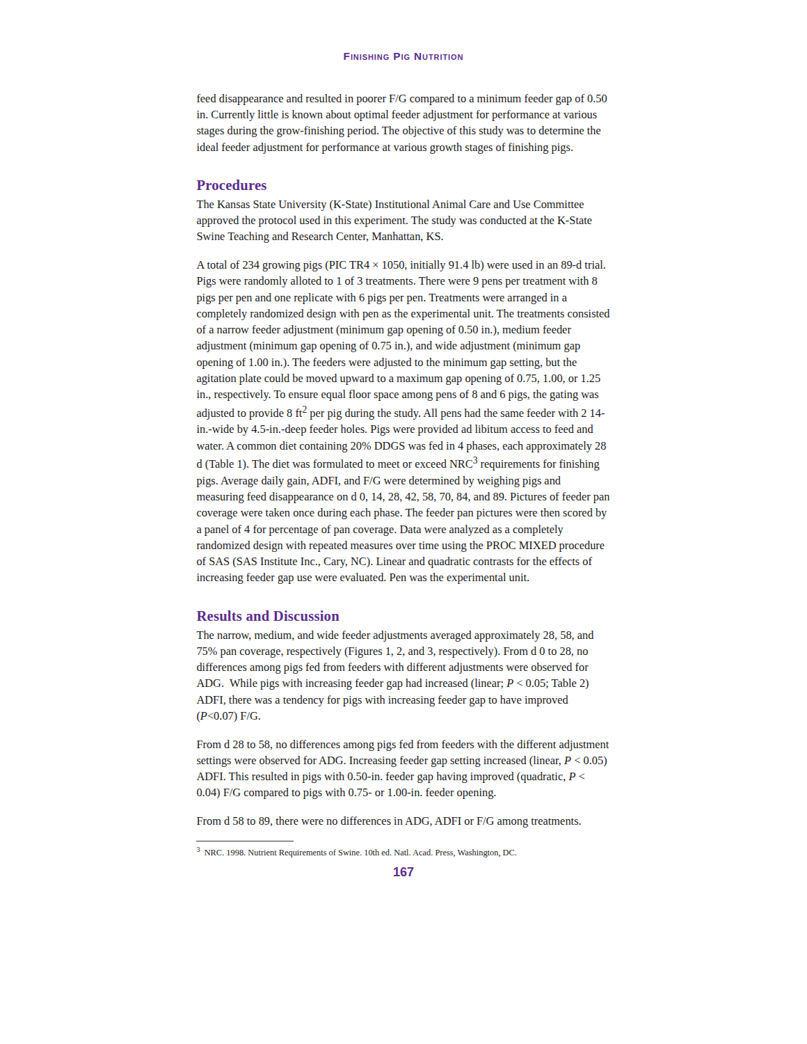Finishing Pig Nutrition
feed disappearance and resulted in poorer F/G compared to a minimum feeder gap of 0.50 in. Currently little is known about optimal feeder adjustment for performance at various stages during the grow-finishing period. The objective of this study was to determine the ideal feeder adjustment for performance at various growth stages of finishing pigs.
Procedures
The Kansas State University (K-State) Institutional Animal Care and Use Committee approved the protocol used in this experiment. The study was conducted at the K-State Swine Teaching and Research Center, Manhattan, KS.
A total of 234 growing pigs (PIC TR4 × 1050, initially 91.4 lb) were used in an 89-d trial. Pigs were randomly alloted to 1 of 3 treatments. There were 9 pens per treatment with 8 pigs per pen and one replicate with 6 pigs per pen. Treatments were arranged in a completely randomized design with pen as the experimental unit. The treatments consisted of a narrow feeder adjustment (minimum gap opening of 0.50 in.), medium feeder adjustment (minimum gap opening of 0.75 in.), and wide adjustment (minimum gap opening of 1.00 in.). The feeders were adjusted to the minimum gap setting, but the agitation plate could be moved upward to a maximum gap opening of 0.75, 1.00, or 1.25 in., respectively. To ensure equal floor space among pens of 8 and 6 pigs, the gating was adjusted to provide 8 ft2 per pig during the study. All pens had the same feeder with 2 14-in.-wide by 4.5-in.-deep feeder holes. Pigs were provided ad libitum access to feed and water. A common diet containing 20% DDGS was fed in 4 phases, each approximately 28 d (Table 1). The diet was formulated to meet or exceed NRC3 requirements for finishing pigs. Average daily gain, ADFI, and F/G were determined by weighing pigs and measuring feed disappearance on d 0, 14, 28, 42, 58, 70, 84, and 89. Pictures of feeder pan coverage were taken once during each phase. The feeder pan pictures were then scored by a panel of 4 for percentage of pan coverage. Data were analyzed as a completely randomized design with repeated measures over time using the PROC MIXED procedure of SAS (SAS Institute Inc., Cary, NC). Linear and quadratic contrasts for the effects of increasing feeder gap use were evaluated. Pen was the experimental unit.
Results and Discussion
The narrow, medium, and wide feeder adjustments averaged approximately 28, 58, and 75% pan coverage, respectively (Figures 1, 2, and 3, respectively). From d 0 to 28, no differences among pigs fed from feeders with different adjustments were observed for ADG. While pigs with increasing feeder gap had increased (linear; P < 0.05; Table 2) ADFI, there was a tendency for pigs with increasing feeder gap to have improved (P<0.07) F/G.
From d 28 to 58, no differences among pigs fed from feeders with the different adjustment settings were observed for ADG. Increasing feeder gap setting increased (linear, P < 0.05) ADFI. This resulted in pigs with 0.50-in. feeder gap having improved (quadratic, P < 0.04) F/G compared to pigs with 0.75- or 1.00-in. feeder opening.
From d 58 to 89, there were no differences in ADG, ADFI or F/G among treatments.
3 NRC. 1998. Nutrient Requirements of Swine. 10th ed. Natl. Acad. Press, Washington, DC.
167